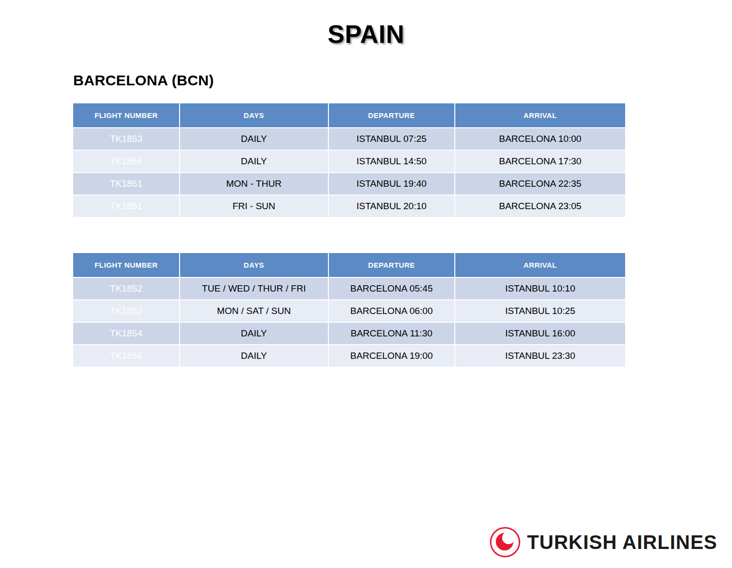SPAIN
BARCELONA (BCN)
| FLIGHT NUMBER | DAYS | DEPARTURE | ARRIVAL |
| --- | --- | --- | --- |
| TK1853 | DAILY | ISTANBUL 07:25 | BARCELONA 10:00 |
| TK1855 | DAILY | ISTANBUL 14:50 | BARCELONA 17:30 |
| TK1851 | MON - THUR | ISTANBUL 19:40 | BARCELONA 22:35 |
| TK1851 | FRI - SUN | ISTANBUL 20:10 | BARCELONA 23:05 |
| FLIGHT NUMBER | DAYS | DEPARTURE | ARRIVAL |
| --- | --- | --- | --- |
| TK1852 | TUE / WED / THUR / FRI | BARCELONA 05:45 | ISTANBUL 10:10 |
| TK1852 | MON / SAT / SUN | BARCELONA 06:00 | ISTANBUL 10:25 |
| TK1854 | DAILY | BARCELONA 11:30 | ISTANBUL 16:00 |
| TK1856 | DAILY | BARCELONA 19:00 | ISTANBUL 23:30 |
TURKISH AIRLINES